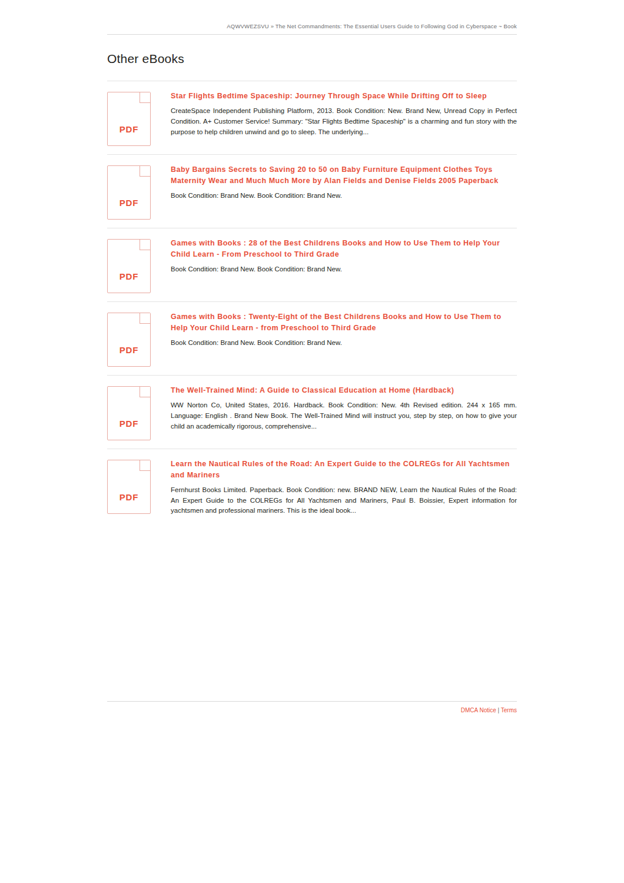AQWVWEZSVU » The Net Commandments: The Essential Users Guide to Following God in Cyberspace ~ Book
Other eBooks
PDF
Star Flights Bedtime Spaceship: Journey Through Space While Drifting Off to Sleep
CreateSpace Independent Publishing Platform, 2013. Book Condition: New. Brand New, Unread Copy in Perfect Condition. A+ Customer Service! Summary: "Star Flights Bedtime Spaceship" is a charming and fun story with the purpose to help children unwind and go to sleep. The underlying...
PDF
Baby Bargains Secrets to Saving 20 to 50 on Baby Furniture Equipment Clothes Toys Maternity Wear and Much Much More by Alan Fields and Denise Fields 2005 Paperback
Book Condition: Brand New. Book Condition: Brand New.
PDF
Games with Books : 28 of the Best Childrens Books and How to Use Them to Help Your Child Learn - From Preschool to Third Grade
Book Condition: Brand New. Book Condition: Brand New.
PDF
Games with Books : Twenty-Eight of the Best Childrens Books and How to Use Them to Help Your Child Learn - from Preschool to Third Grade
Book Condition: Brand New. Book Condition: Brand New.
PDF
The Well-Trained Mind: A Guide to Classical Education at Home (Hardback)
WW Norton Co, United States, 2016. Hardback. Book Condition: New. 4th Revised edition. 244 x 165 mm. Language: English . Brand New Book. The Well-Trained Mind will instruct you, step by step, on how to give your child an academically rigorous, comprehensive...
PDF
Learn the Nautical Rules of the Road: An Expert Guide to the COLREGs for All Yachtsmen and Mariners
Fernhurst Books Limited. Paperback. Book Condition: new. BRAND NEW, Learn the Nautical Rules of the Road: An Expert Guide to the COLREGs for All Yachtsmen and Mariners, Paul B. Boissier, Expert information for yachtsmen and professional mariners. This is the ideal book...
DMCA Notice | Terms